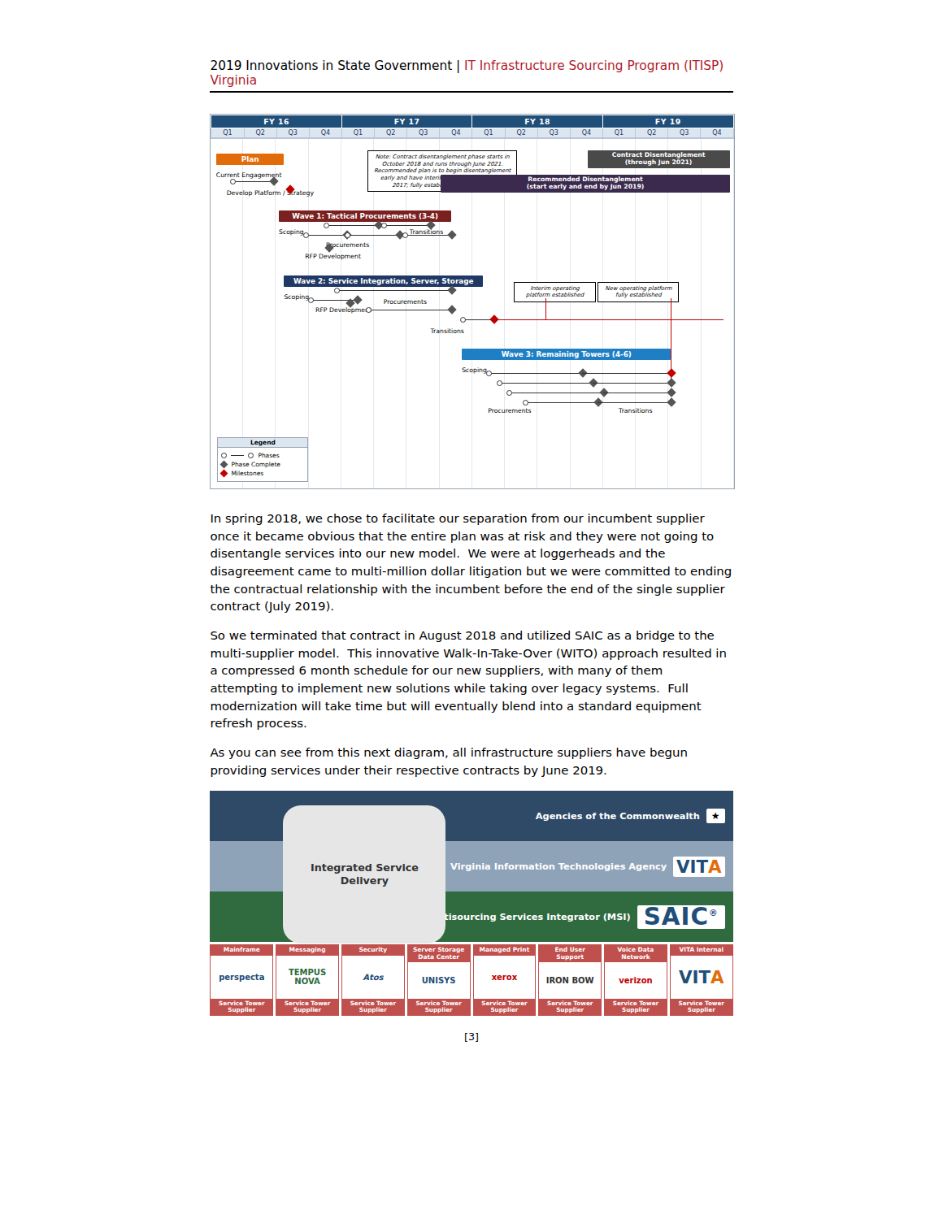2019 Innovations in State Government | IT Infrastructure Sourcing Program (ITISP) Virginia
| FY 16 | FY 17 | FY 18 | FY 19 |
| Q1 | Q2 | Q3 | Q4 | Q1 | Q2 | Q3 | Q4 | Q1 | Q2 | Q3 | Q4 | Q1 | Q2 | Q3 | Q4 |
Plan
Current Engagement
Develop Platform / Strategy
Note: Contract disentanglement phase starts in October 2018 and runs through June 2021. Recommended plan is to begin disentanglement early and have interim model established in 2017; fully established in July 2019.
Contract Disentanglement
(through Jun 2021)
Recommended Disentanglement
(start early and end by Jun 2019)
Wave 1: Tactical Procurements (3-4)
Scoping
Procurements
Transitions
RFP Development
Wave 2: Service Integration, Server, Storage
Scoping
RFP Development
Procurements
Transitions
Interim operating platform established
New operating platform fully established
Wave 3: Remaining Towers (4-6)
Scoping
Procurements
Transitions
Legend
Phases
Phase Complete
Milestones
In spring 2018, we chose to facilitate our separation from our incumbent supplier once it became obvious that the entire plan was at risk and they were not going to disentangle services into our new model. We were at loggerheads and the disagreement came to multi-million dollar litigation but we were committed to ending the contractual relationship with the incumbent before the end of the single supplier contract (July 2019).
So we terminated that contract in August 2018 and utilized SAIC as a bridge to the multi-supplier model. This innovative Walk-In-Take-Over (WITO) approach resulted in a compressed 6 month schedule for our new suppliers, with many of them attempting to implement new solutions while taking over legacy systems. Full modernization will take time but will eventually blend into a standard equipment refresh process.
As you can see from this next diagram, all infrastructure suppliers have begun providing services under their respective contracts by June 2019.
Integrated Service
Delivery
Agencies of the Commonwealth ★
Virginia Information Technologies Agency VITA
Multisourcing Services Integrator (MSI) SAIC®
Mainframe
perspecta
Service Tower
Supplier
Messaging
TEMPUS NOVA
Service Tower
Supplier
Security
Atos
Service Tower
Supplier
Server Storage
Data Center
UNISYS
Service Tower
Supplier
Managed Print
xerox
Service Tower
Supplier
End User Support
IRON BOW
Service Tower
Supplier
Voice Data
Network
verizon
Service Tower
Supplier
VITA Internal
VITA
Service Tower
Supplier
[3]